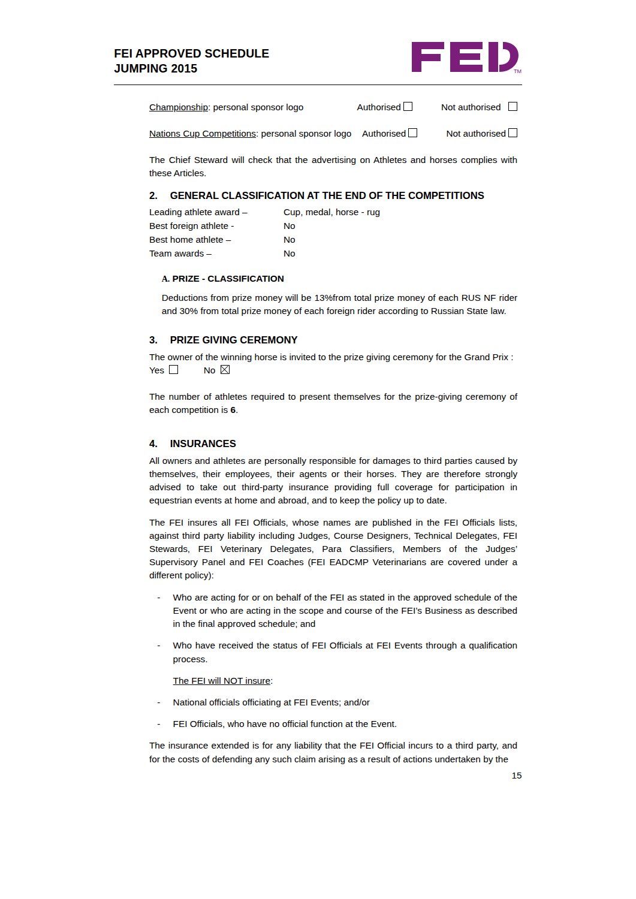FEI APPROVED SCHEDULE
JUMPING 2015
TM
Championship: personal sponsor logo Authorised Not authorised
Nations Cup Competitions: personal sponsor logo Authorised Not authorised
The Chief Steward will check that the advertising on Athletes and horses complies with these Articles.
2. GENERAL CLASSIFICATION AT THE END OF THE COMPETITIONS
| Leading athlete award – | Cup, medal, horse - rug |
| Best foreign athlete - | No |
| Best home athlete – | No |
| Team awards – | No |
A. PRIZE - CLASSIFICATION
Deductions from prize money will be 13%from total prize money of each RUS NF rider and 30% from total prize money of each foreign rider according to Russian State law.
3. PRIZE GIVING CEREMONY
The owner of the winning horse is invited to the prize giving ceremony for the Grand Prix :
Yes No
The number of athletes required to present themselves for the prize-giving ceremony of each competition is 6.
4. INSURANCES
All owners and athletes are personally responsible for damages to third parties caused by themselves, their employees, their agents or their horses. They are therefore strongly advised to take out third-party insurance providing full coverage for participation in equestrian events at home and abroad, and to keep the policy up to date.
The FEI insures all FEI Officials, whose names are published in the FEI Officials lists, against third party liability including Judges, Course Designers, Technical Delegates, FEI Stewards, FEI Veterinary Delegates, Para Classifiers, Members of the Judges’ Supervisory Panel and FEI Coaches (FEI EADCMP Veterinarians are covered under a different policy):
Who are acting for or on behalf of the FEI as stated in the approved schedule of the Event or who are acting in the scope and course of the FEI’s Business as described in the final approved schedule; and
Who have received the status of FEI Officials at FEI Events through a qualification process.
The FEI will NOT insure:
National officials officiating at FEI Events; and/or
FEI Officials, who have no official function at the Event.
The insurance extended is for any liability that the FEI Official incurs to a third party, and for the costs of defending any such claim arising as a result of actions undertaken by the
15